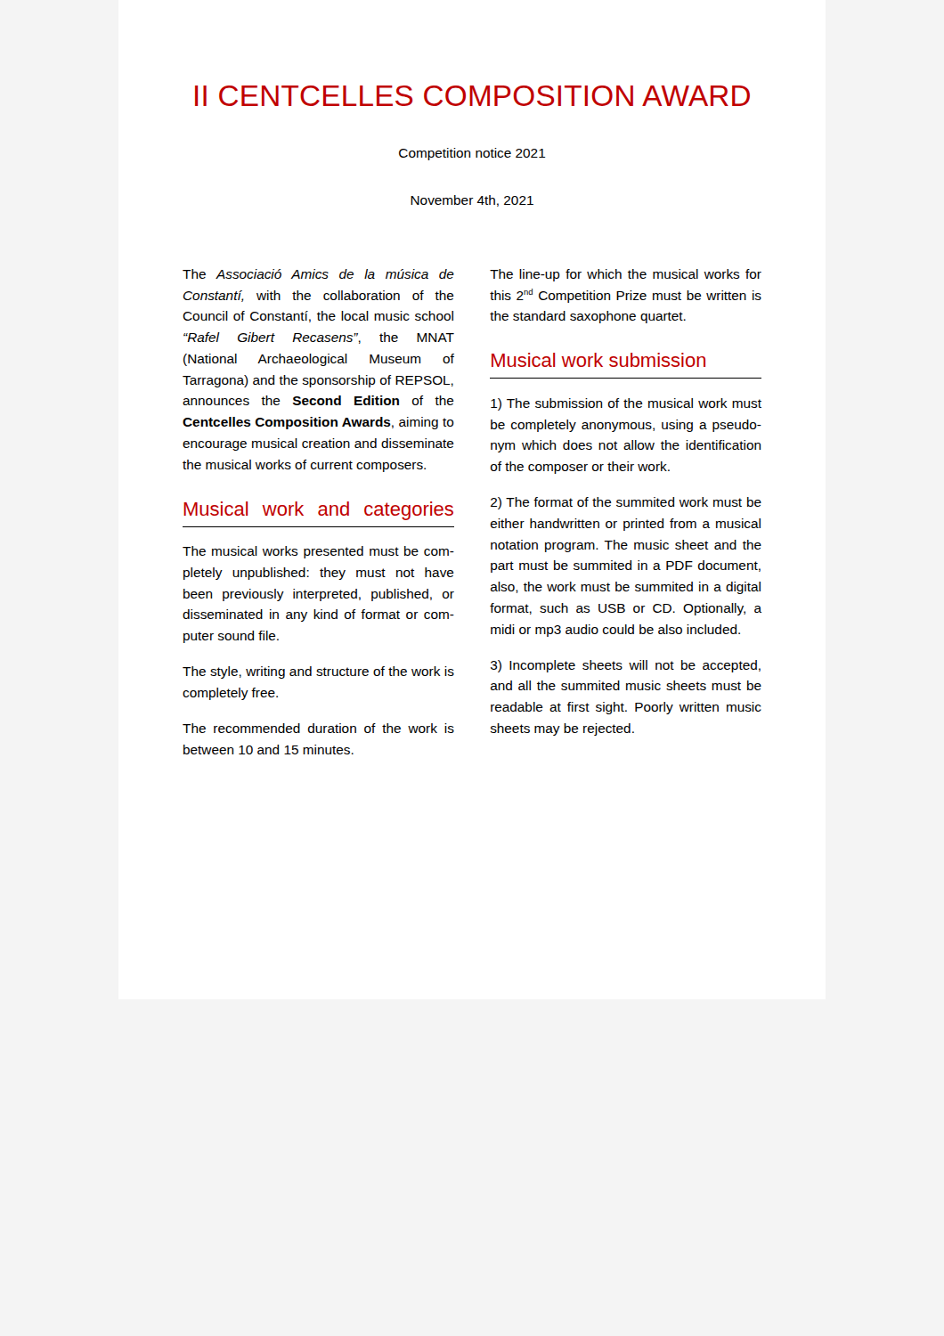II CENTCELLES COMPOSITION AWARD
Competition notice 2021
November 4th, 2021
The Associació Amics de la música de Constantí, with the collaboration of the Council of Constantí, the local music school “Rafel Gibert Recasens”, the MNAT (National Archaeological Museum of Tarragona) and the sponsorship of REPSOL, announces the Second Edition of the Centcelles Composition Awards, aiming to encourage musical creation and disseminate the musical works of current composers.
Musical work and categories
The musical works presented must be completely unpublished: they must not have been previously interpreted, published, or disseminated in any kind of format or computer sound file.
The style, writing and structure of the work is completely free.
The recommended duration of the work is between 10 and 15 minutes.
The line-up for which the musical works for this 2nd Competition Prize must be written is the standard saxophone quartet.
Musical work submission
1) The submission of the musical work must be completely anonymous, using a pseudonym which does not allow the identification of the composer or their work.
2) The format of the summited work must be either handwritten or printed from a musical notation program. The music sheet and the part must be summited in a PDF document, also, the work must be summited in a digital format, such as USB or CD. Optionally, a midi or mp3 audio could be also included.
3) Incomplete sheets will not be accepted, and all the summited music sheets must be readable at first sight. Poorly written music sheets may be rejected.